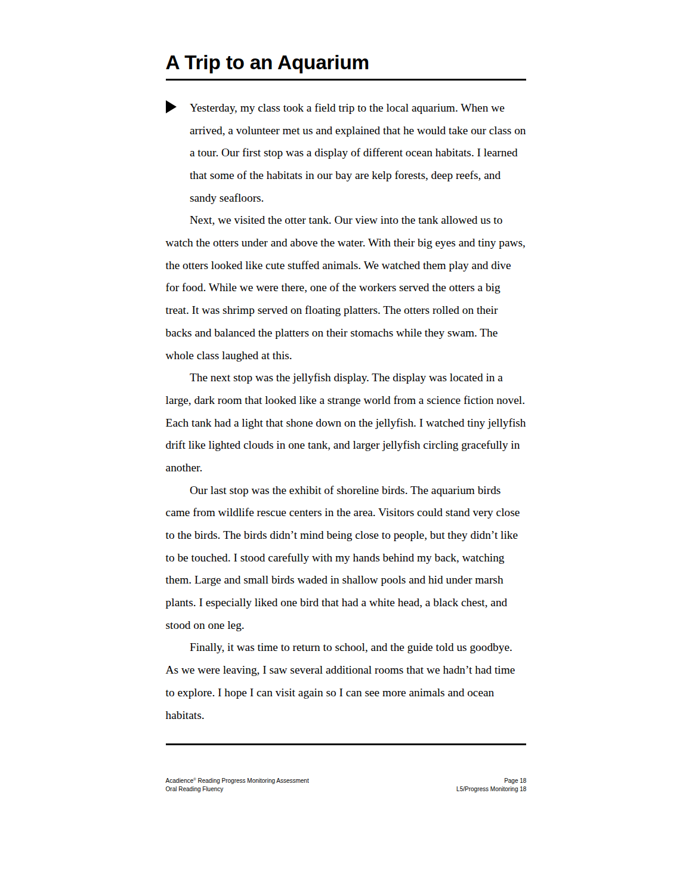A Trip to an Aquarium
Yesterday, my class took a field trip to the local aquarium. When we arrived, a volunteer met us and explained that he would take our class on a tour. Our first stop was a display of different ocean habitats. I learned that some of the habitats in our bay are kelp forests, deep reefs, and sandy seafloors.
Next, we visited the otter tank. Our view into the tank allowed us to watch the otters under and above the water. With their big eyes and tiny paws, the otters looked like cute stuffed animals. We watched them play and dive for food. While we were there, one of the workers served the otters a big treat. It was shrimp served on floating platters. The otters rolled on their backs and balanced the platters on their stomachs while they swam. The whole class laughed at this.
The next stop was the jellyfish display. The display was located in a large, dark room that looked like a strange world from a science fiction novel. Each tank had a light that shone down on the jellyfish. I watched tiny jellyfish drift like lighted clouds in one tank, and larger jellyfish circling gracefully in another.
Our last stop was the exhibit of shoreline birds. The aquarium birds came from wildlife rescue centers in the area. Visitors could stand very close to the birds. The birds didn’t mind being close to people, but they didn’t like to be touched. I stood carefully with my hands behind my back, watching them. Large and small birds waded in shallow pools and hid under marsh plants. I especially liked one bird that had a white head, a black chest, and stood on one leg.
Finally, it was time to return to school, and the guide told us goodbye. As we were leaving, I saw several additional rooms that we hadn’t had time to explore. I hope I can visit again so I can see more animals and ocean habitats.
Acadience® Reading Progress Monitoring Assessment
Oral Reading Fluency
Page 18
L5/Progress Monitoring 18